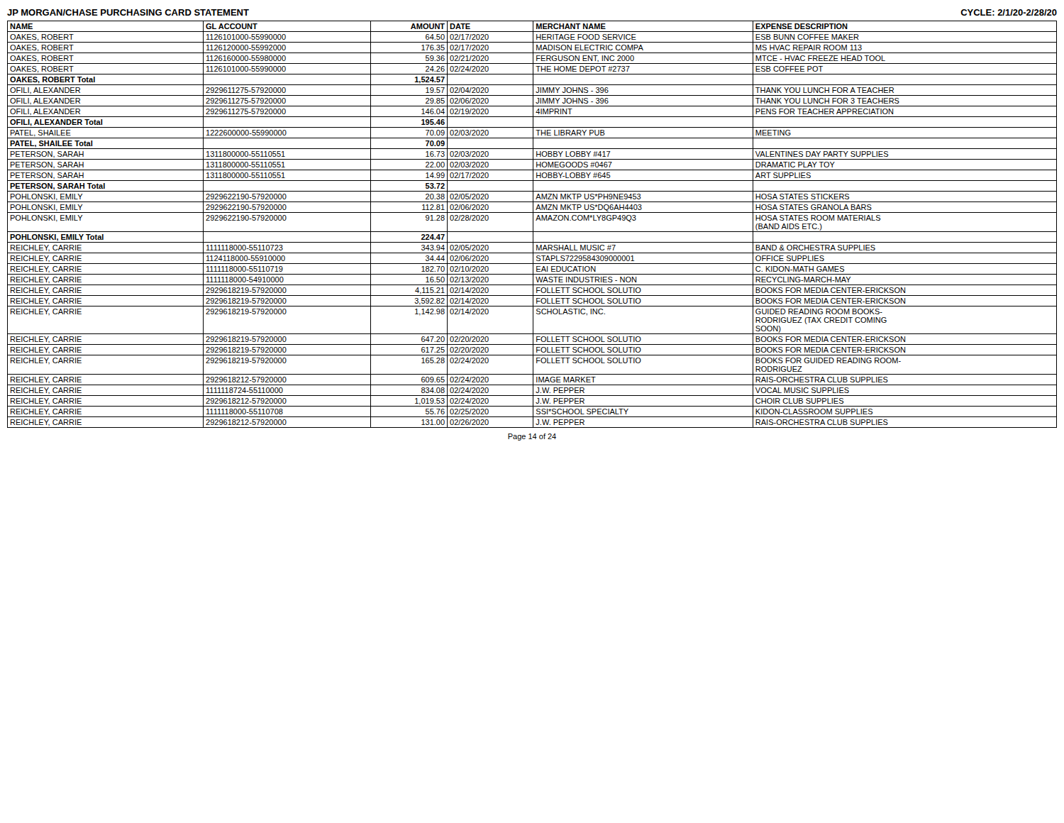JP MORGAN/CHASE PURCHASING CARD STATEMENT CYCLE: 2/1/20-2/28/20
| NAME | GL ACCOUNT | AMOUNT | DATE | MERCHANT NAME | EXPENSE DESCRIPTION |
| --- | --- | --- | --- | --- | --- |
| OAKES, ROBERT | 1126101000-55990000 | 64.50 | 02/17/2020 | HERITAGE FOOD SERVICE | ESB BUNN COFFEE MAKER |
| OAKES, ROBERT | 1126120000-55992000 | 176.35 | 02/17/2020 | MADISON ELECTRIC COMPA | MS HVAC REPAIR ROOM 113 |
| OAKES, ROBERT | 1126160000-55980000 | 59.36 | 02/21/2020 | FERGUSON ENT, INC 2000 | MTCE - HVAC FREEZE HEAD TOOL |
| OAKES, ROBERT | 1126101000-55990000 | 24.26 | 02/24/2020 | THE HOME DEPOT #2737 | ESB COFFEE POT |
| OAKES, ROBERT Total | | 1,524.57 | | | |
| OFILI, ALEXANDER | 2929611275-57920000 | 19.57 | 02/04/2020 | JIMMY JOHNS - 396 | THANK YOU LUNCH FOR A TEACHER |
| OFILI, ALEXANDER | 2929611275-57920000 | 29.85 | 02/06/2020 | JIMMY JOHNS - 396 | THANK YOU LUNCH FOR 3 TEACHERS |
| OFILI, ALEXANDER | 2929611275-57920000 | 146.04 | 02/19/2020 | 4IMPRINT | PENS FOR TEACHER APPRECIATION |
| OFILI, ALEXANDER Total | | 195.46 | | | |
| PATEL, SHAILEE | 1222600000-55990000 | 70.09 | 02/03/2020 | THE LIBRARY PUB | MEETING |
| PATEL, SHAILEE Total | | 70.09 | | | |
| PETERSON, SARAH | 1311800000-55110551 | 16.73 | 02/03/2020 | HOBBY LOBBY #417 | VALENTINES DAY PARTY SUPPLIES |
| PETERSON, SARAH | 1311800000-55110551 | 22.00 | 02/03/2020 | HOMEGOODS #0467 | DRAMATIC PLAY TOY |
| PETERSON, SARAH | 1311800000-55110551 | 14.99 | 02/17/2020 | HOBBY-LOBBY #645 | ART SUPPLIES |
| PETERSON, SARAH Total | | 53.72 | | | |
| POHLONSKI, EMILY | 2929622190-57920000 | 20.38 | 02/05/2020 | AMZN MKTP US*PH9NE9453 | HOSA STATES STICKERS |
| POHLONSKI, EMILY | 2929622190-57920000 | 112.81 | 02/06/2020 | AMZN MKTP US*DQ6AH4403 | HOSA STATES GRANOLA BARS |
| POHLONSKI, EMILY | 2929622190-57920000 | 91.28 | 02/28/2020 | AMAZON.COM*LY8GP49Q3 | HOSA STATES ROOM MATERIALS (BAND AIDS ETC.) |
| POHLONSKI, EMILY Total | | 224.47 | | | |
| REICHLEY, CARRIE | 1111118000-55110723 | 343.94 | 02/05/2020 | MARSHALL MUSIC #7 | BAND & ORCHESTRA SUPPLIES |
| REICHLEY, CARRIE | 1124118000-55910000 | 34.44 | 02/06/2020 | STAPLS7229584309000001 | OFFICE SUPPLIES |
| REICHLEY, CARRIE | 1111118000-55110719 | 182.70 | 02/10/2020 | EAI EDUCATION | C. KIDON-MATH GAMES |
| REICHLEY, CARRIE | 1111118000-54910000 | 16.50 | 02/13/2020 | WASTE INDUSTRIES - NON | RECYCLING-MARCH-MAY |
| REICHLEY, CARRIE | 2929618219-57920000 | 4,115.21 | 02/14/2020 | FOLLETT SCHOOL SOLUTIO | BOOKS FOR MEDIA CENTER-ERICKSON |
| REICHLEY, CARRIE | 2929618219-57920000 | 3,592.82 | 02/14/2020 | FOLLETT SCHOOL SOLUTIO | BOOKS FOR MEDIA CENTER-ERICKSON |
| REICHLEY, CARRIE | 2929618219-57920000 | 1,142.98 | 02/14/2020 | SCHOLASTIC, INC. | GUIDED READING ROOM BOOKS- RODRIGUEZ (TAX CREDIT COMING SOON) |
| REICHLEY, CARRIE | 2929618219-57920000 | 647.20 | 02/20/2020 | FOLLETT SCHOOL SOLUTIO | BOOKS FOR MEDIA CENTER-ERICKSON |
| REICHLEY, CARRIE | 2929618219-57920000 | 617.25 | 02/20/2020 | FOLLETT SCHOOL SOLUTIO | BOOKS FOR MEDIA CENTER-ERICKSON |
| REICHLEY, CARRIE | 2929618219-57920000 | 165.28 | 02/24/2020 | FOLLETT SCHOOL SOLUTIO | BOOKS FOR GUIDED READING ROOM- RODRIGUEZ |
| REICHLEY, CARRIE | 2929618212-57920000 | 609.65 | 02/24/2020 | IMAGE MARKET | RAIS-ORCHESTRA CLUB SUPPLIES |
| REICHLEY, CARRIE | 1111118724-55110000 | 834.08 | 02/24/2020 | J.W. PEPPER | VOCAL MUSIC SUPPLIES |
| REICHLEY, CARRIE | 2929618212-57920000 | 1,019.53 | 02/24/2020 | J.W. PEPPER | CHOIR CLUB SUPPLIES |
| REICHLEY, CARRIE | 1111118000-55110708 | 55.76 | 02/25/2020 | SSI*SCHOOL SPECIALTY | KIDON-CLASSROOM SUPPLIES |
| REICHLEY, CARRIE | 2929618212-57920000 | 131.00 | 02/26/2020 | J.W. PEPPER | RAIS-ORCHESTRA CLUB SUPPLIES |
Page 14 of 24